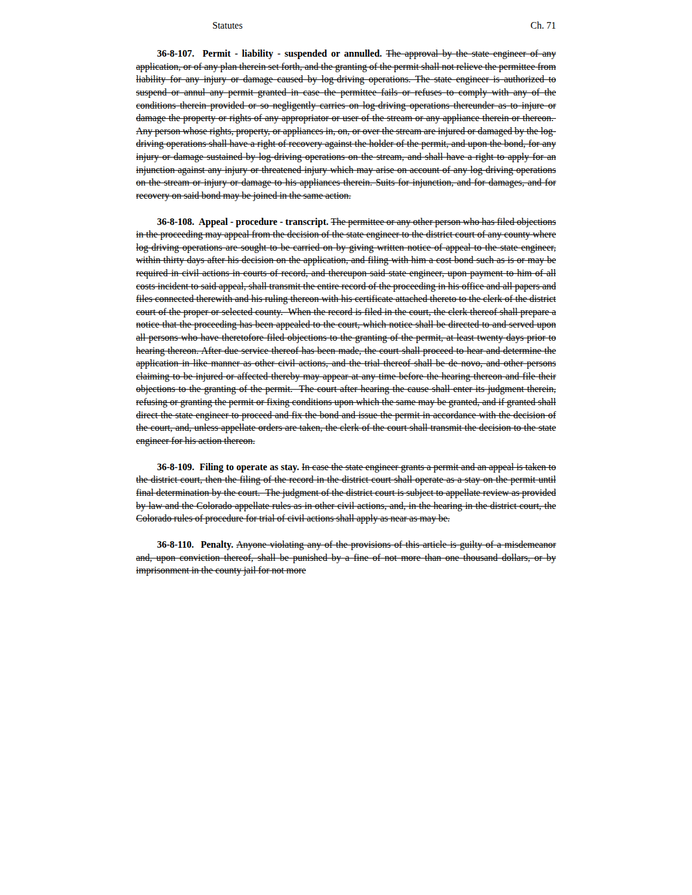Statutes Ch. 71
36-8-107. Permit - liability - suspended or annulled. The approval by the state engineer of any application, or of any plan therein set forth, and the granting of the permit shall not relieve the permittee from liability for any injury or damage caused by log-driving operations. The state engineer is authorized to suspend or annul any permit granted in case the permittee fails or refuses to comply with any of the conditions therein provided or so negligently carries on log-driving operations thereunder as to injure or damage the property or rights of any appropriator or user of the stream or any appliance therein or thereon. Any person whose rights, property, or appliances in, on, or over the stream are injured or damaged by the log-driving operations shall have a right of recovery against the holder of the permit, and upon the bond, for any injury or damage sustained by log-driving operations on the stream, and shall have a right to apply for an injunction against any injury or threatened injury which may arise on account of any log-driving operations on the stream or injury or damage to his appliances therein. Suits for injunction, and for damages, and for recovery on said bond may be joined in the same action.
36-8-108. Appeal - procedure - transcript. The permittee or any other person who has filed objections in the proceeding may appeal from the decision of the state engineer to the district court of any county where log-driving operations are sought to be carried on by giving written notice of appeal to the state engineer, within thirty days after his decision on the application, and filing with him a cost bond such as is or may be required in civil actions in courts of record, and thereupon said state engineer, upon payment to him of all costs incident to said appeal, shall transmit the entire record of the proceeding in his office and all papers and files connected therewith and his ruling thereon with his certificate attached thereto to the clerk of the district court of the proper or selected county. When the record is filed in the court, the clerk thereof shall prepare a notice that the proceeding has been appealed to the court, which notice shall be directed to and served upon all persons who have theretofore filed objections to the granting of the permit, at least twenty days prior to hearing thereon. After due service thereof has been made, the court shall proceed to hear and determine the application in like manner as other civil actions, and the trial thereof shall be de novo, and other persons claiming to be injured or affected thereby may appear at any time before the hearing thereon and file their objections to the granting of the permit. The court after hearing the cause shall enter its judgment therein, refusing or granting the permit or fixing conditions upon which the same may be granted, and if granted shall direct the state engineer to proceed and fix the bond and issue the permit in accordance with the decision of the court, and, unless appellate orders are taken, the clerk of the court shall transmit the decision to the state engineer for his action thereon.
36-8-109. Filing to operate as stay. In case the state engineer grants a permit and an appeal is taken to the district court, then the filing of the record in the district court shall operate as a stay on the permit until final determination by the court. The judgment of the district court is subject to appellate review as provided by law and the Colorado appellate rules as in other civil actions, and, in the hearing in the district court, the Colorado rules of procedure for trial of civil actions shall apply as near as may be.
36-8-110. Penalty. Anyone violating any of the provisions of this article is guilty of a misdemeanor and, upon conviction thereof, shall be punished by a fine of not more than one thousand dollars, or by imprisonment in the county jail for not more